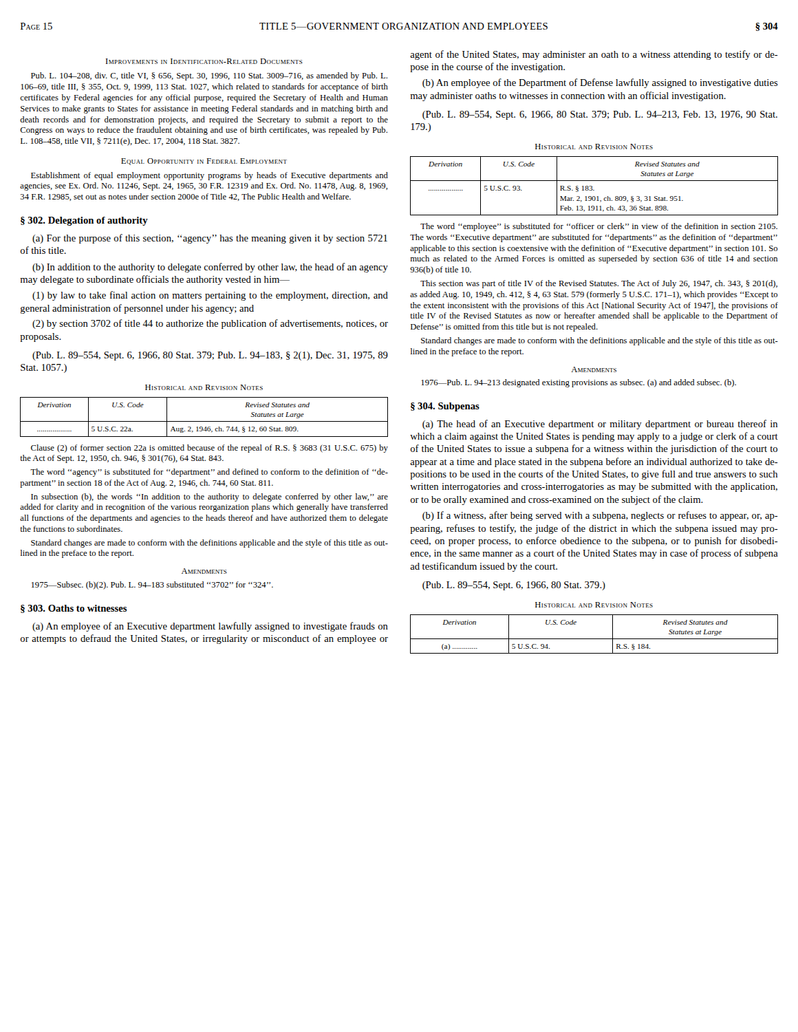Page 15 TITLE 5—GOVERNMENT ORGANIZATION AND EMPLOYEES § 304
Improvements in Identification-Related Documents
Pub. L. 104–208, div. C, title VI, § 656, Sept. 30, 1996, 110 Stat. 3009–716, as amended by Pub. L. 106–69, title III, § 355, Oct. 9, 1999, 113 Stat. 1027, which related to standards for acceptance of birth certificates by Federal agencies for any official purpose, required the Secretary of Health and Human Services to make grants to States for assistance in meeting Federal standards and in matching birth and death records and for demonstration projects, and required the Secretary to submit a report to the Congress on ways to reduce the fraudulent obtaining and use of birth certificates, was repealed by Pub. L. 108–458, title VII, § 7211(e), Dec. 17, 2004, 118 Stat. 3827.
Equal Opportunity in Federal Employment
Establishment of equal employment opportunity programs by heads of Executive departments and agencies, see Ex. Ord. No. 11246, Sept. 24, 1965, 30 F.R. 12319 and Ex. Ord. No. 11478, Aug. 8, 1969, 34 F.R. 12985, set out as notes under section 2000e of Title 42, The Public Health and Welfare.
§ 302. Delegation of authority
(a) For the purpose of this section, ‘‘agency’’ has the meaning given it by section 5721 of this title.
(b) In addition to the authority to delegate conferred by other law, the head of an agency may delegate to subordinate officials the authority vested in him—
(1) by law to take final action on matters pertaining to the employment, direction, and general administration of personnel under his agency; and
(2) by section 3702 of title 44 to authorize the publication of advertisements, notices, or proposals.
(Pub. L. 89–554, Sept. 6, 1966, 80 Stat. 379; Pub. L. 94–183, § 2(1), Dec. 31, 1975, 89 Stat. 1057.)
Historical and Revision Notes
| Derivation | U.S. Code | Revised Statutes and Statutes at Large |
| --- | --- | --- |
| .................. | 5 U.S.C. 22a. | Aug. 2, 1946, ch. 744, § 12, 60 Stat. 809. |
Clause (2) of former section 22a is omitted because of the repeal of R.S. § 3683 (31 U.S.C. 675) by the Act of Sept. 12, 1950, ch. 946, § 301(76), 64 Stat. 843.
The word ‘‘agency’’ is substituted for ‘‘department’’ and defined to conform to the definition of ‘‘department’’ in section 18 of the Act of Aug. 2, 1946, ch. 744, 60 Stat. 811.
In subsection (b), the words ‘‘In addition to the authority to delegate conferred by other law,’’ are added for clarity and in recognition of the various reorganization plans which generally have transferred all functions of the departments and agencies to the heads thereof and have authorized them to delegate the functions to subordinates.
Standard changes are made to conform with the definitions applicable and the style of this title as outlined in the preface to the report.
Amendments
1975—Subsec. (b)(2). Pub. L. 94–183 substituted ‘‘3702’’ for ‘‘324’’.
§ 303. Oaths to witnesses
(a) An employee of an Executive department lawfully assigned to investigate frauds on or attempts to defraud the United States, or irregularity or misconduct of an employee or agent of the United States, may administer an oath to a witness attending to testify or depose in the course of the investigation.
(b) An employee of the Department of Defense lawfully assigned to investigative duties may administer oaths to witnesses in connection with an official investigation.
(Pub. L. 89–554, Sept. 6, 1966, 80 Stat. 379; Pub. L. 94–213, Feb. 13, 1976, 90 Stat. 179.)
Historical and Revision Notes
| Derivation | U.S. Code | Revised Statutes and Statutes at Large |
| --- | --- | --- |
| .................. | 5 U.S.C. 93. | R.S. § 183. Mar. 2, 1901, ch. 809, § 3, 31 Stat. 951. Feb. 13, 1911, ch. 43, 36 Stat. 898. |
The word ‘‘employee’’ is substituted for ‘‘officer or clerk’’ in view of the definition in section 2105. The words ‘‘Executive department’’ are substituted for ‘‘departments’’ as the definition of ‘‘department’’ applicable to this section is coextensive with the definition of ‘‘Executive department’’ in section 101. So much as related to the Armed Forces is omitted as superseded by section 636 of title 14 and section 936(b) of title 10.
This section was part of title IV of the Revised Statutes. The Act of July 26, 1947, ch. 343, § 201(d), as added Aug. 10, 1949, ch. 412, § 4, 63 Stat. 579 (formerly 5 U.S.C. 171–1), which provides ‘‘Except to the extent inconsistent with the provisions of this Act [National Security Act of 1947], the provisions of title IV of the Revised Statutes as now or hereafter amended shall be applicable to the Department of Defense’’ is omitted from this title but is not repealed.
Standard changes are made to conform with the definitions applicable and the style of this title as outlined in the preface to the report.
Amendments
1976—Pub. L. 94–213 designated existing provisions as subsec. (a) and added subsec. (b).
§ 304. Subpenas
(a) The head of an Executive department or military department or bureau thereof in which a claim against the United States is pending may apply to a judge or clerk of a court of the United States to issue a subpena for a witness within the jurisdiction of the court to appear at a time and place stated in the subpena before an individual authorized to take depositions to be used in the courts of the United States, to give full and true answers to such written interrogatories and cross-interrogatories as may be submitted with the application, or to be orally examined and cross-examined on the subject of the claim.
(b) If a witness, after being served with a subpena, neglects or refuses to appear, or, appearing, refuses to testify, the judge of the district in which the subpena issued may proceed, on proper process, to enforce obedience to the subpena, or to punish for disobedience, in the same manner as a court of the United States may in case of process of subpena ad testificandum issued by the court.
(Pub. L. 89–554, Sept. 6, 1966, 80 Stat. 379.)
Historical and Revision Notes
| Derivation | U.S. Code | Revised Statutes and Statutes at Large |
| --- | --- | --- |
| (a) ............. | 5 U.S.C. 94. | R.S. § 184. |